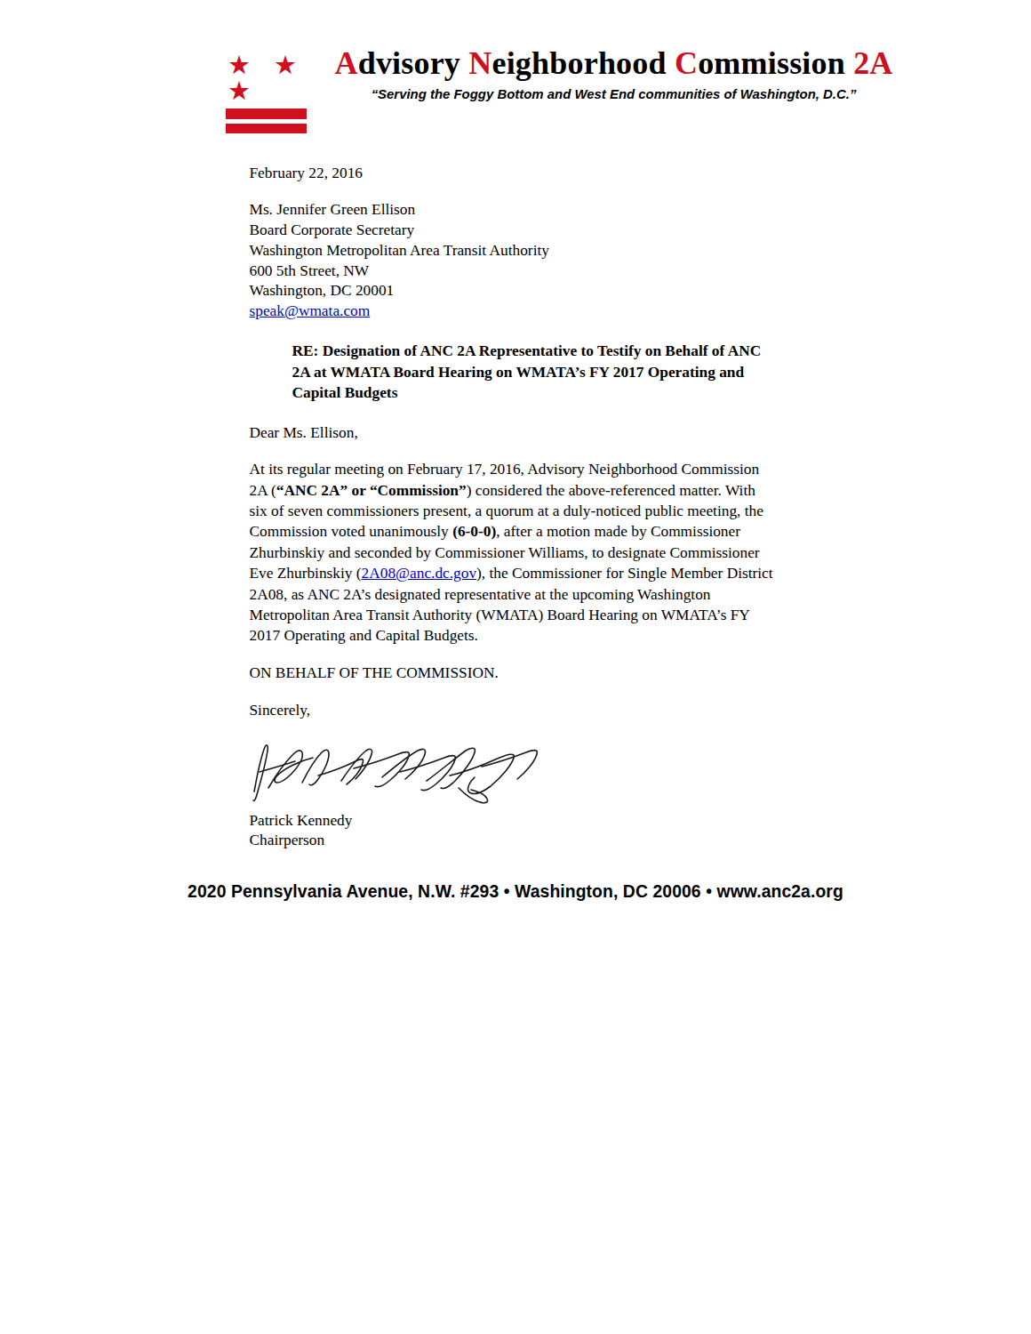★ ★ ★
Advisory Neighborhood Commission 2A
“Serving the Foggy Bottom and West End communities of Washington, D.C.”
February 22, 2016
Ms. Jennifer Green Ellison
Board Corporate Secretary
Washington Metropolitan Area Transit Authority
600 5th Street, NW
Washington, DC 20001
speak@wmata.com
RE: Designation of ANC 2A Representative to Testify on Behalf of ANC 2A at WMATA Board Hearing on WMATA’s FY 2017 Operating and Capital Budgets
Dear Ms. Ellison,
At its regular meeting on February 17, 2016, Advisory Neighborhood Commission 2A (“ANC 2A” or “Commission”) considered the above-referenced matter. With six of seven commissioners present, a quorum at a duly-noticed public meeting, the Commission voted unanimously (6-0-0), after a motion made by Commissioner Zhurbinskiy and seconded by Commissioner Williams, to designate Commissioner Eve Zhurbinskiy (2A08@anc.dc.gov), the Commissioner for Single Member District 2A08, as ANC 2A’s designated representative at the upcoming Washington Metropolitan Area Transit Authority (WMATA) Board Hearing on WMATA’s FY 2017 Operating and Capital Budgets.
ON BEHALF OF THE COMMISSION.
Sincerely,
Patrick Kennedy
Chairperson
2020 Pennsylvania Avenue, N.W. #293 • Washington, DC 20006 • www.anc2a.org